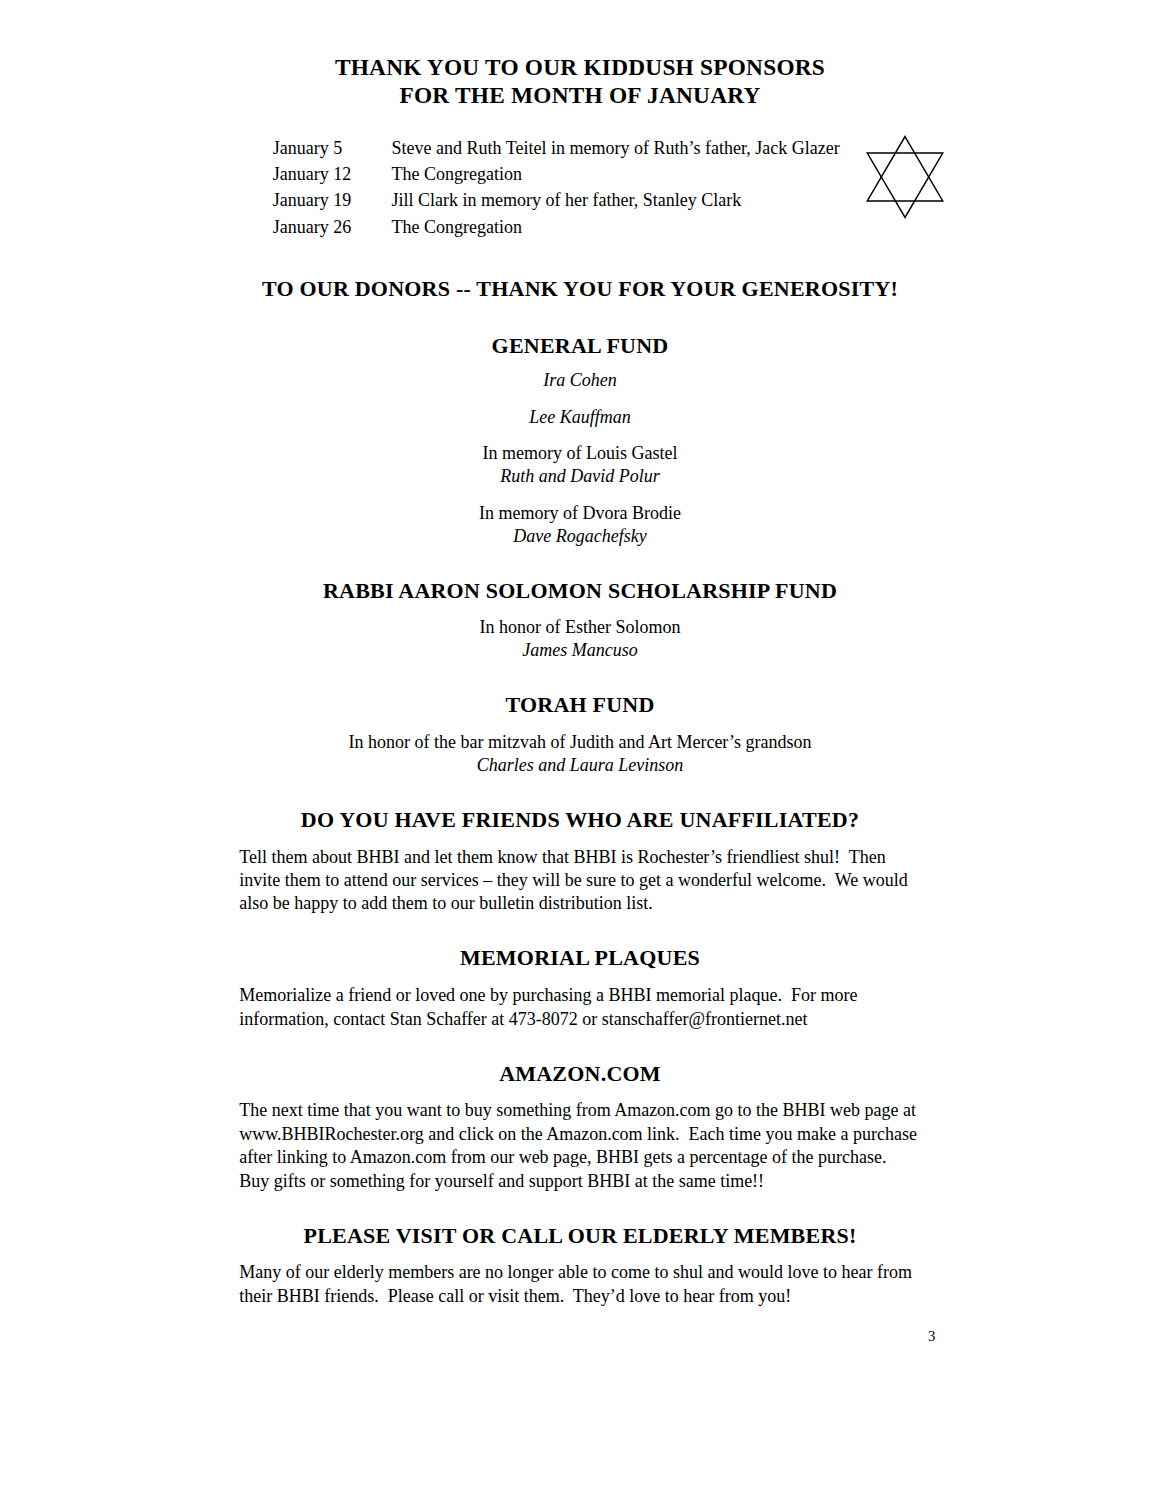THANK YOU TO OUR KIDDUSH SPONSORS
FOR THE MONTH OF JANUARY
| January 5 | Steve and Ruth Teitel in memory of Ruth’s father, Jack Glazer |
| January 12 | The Congregation |
| January 19 | Jill Clark in memory of her father, Stanley Clark |
| January 26 | The Congregation |
TO OUR DONORS -- THANK YOU FOR YOUR GENEROSITY!
GENERAL FUND
Ira Cohen
Lee Kauffman
In memory of Louis Gastel
Ruth and David Polur
In memory of Dvora Brodie
Dave Rogachefsky
RABBI AARON SOLOMON SCHOLARSHIP FUND
In honor of Esther Solomon
James Mancuso
TORAH FUND
In honor of the bar mitzvah of Judith and Art Mercer’s grandson
Charles and Laura Levinson
DO YOU HAVE FRIENDS WHO ARE UNAFFILIATED?
Tell them about BHBI and let them know that BHBI is Rochester’s friendliest shul! Then invite them to attend our services – they will be sure to get a wonderful welcome. We would also be happy to add them to our bulletin distribution list.
MEMORIAL PLAQUES
Memorialize a friend or loved one by purchasing a BHBI memorial plaque. For more information, contact Stan Schaffer at 473-8072 or stanschaffer@frontiernet.net
AMAZON.COM
The next time that you want to buy something from Amazon.com go to the BHBI web page at www.BHBIRochester.org and click on the Amazon.com link. Each time you make a purchase after linking to Amazon.com from our web page, BHBI gets a percentage of the purchase. Buy gifts or something for yourself and support BHBI at the same time!!
PLEASE VISIT OR CALL OUR ELDERLY MEMBERS!
Many of our elderly members are no longer able to come to shul and would love to hear from their BHBI friends. Please call or visit them. They’d love to hear from you!
3